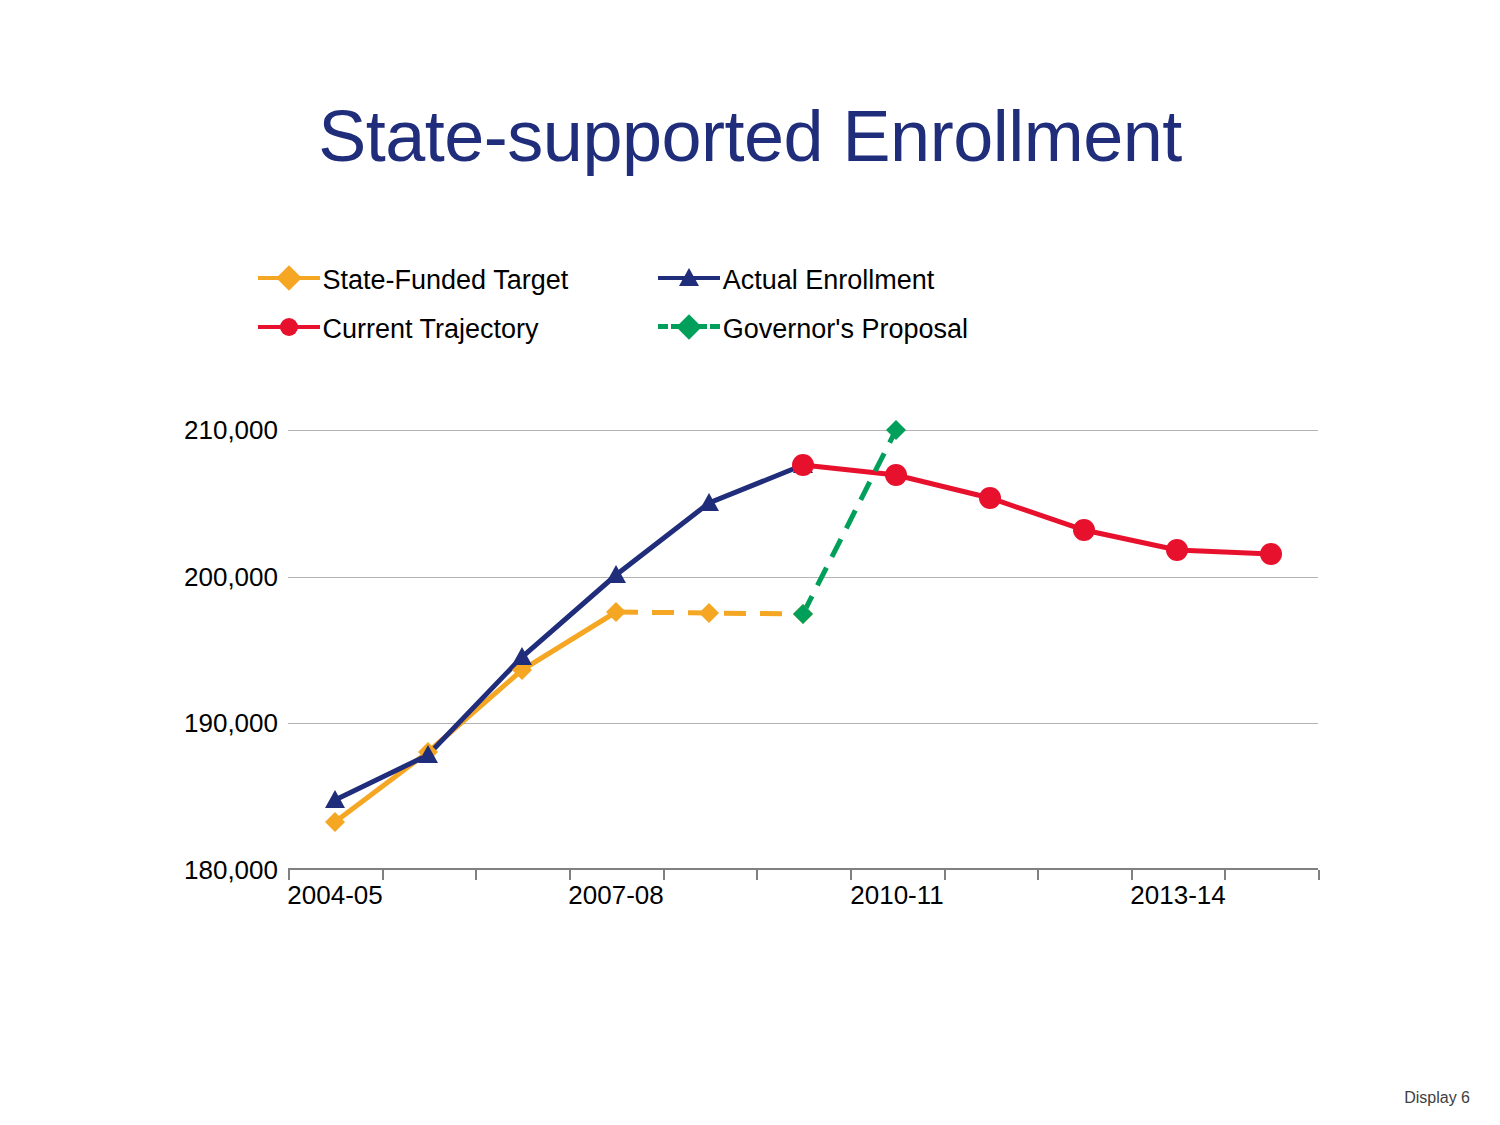State-supported Enrollment
| | State-Funded Target | | Actual Enrollment |
| | Current Trajectory | | Governor's Proposal |
180,000
190,000
200,000
210,000
2004-05 2007-08 2010-11 2013-14
Display 6